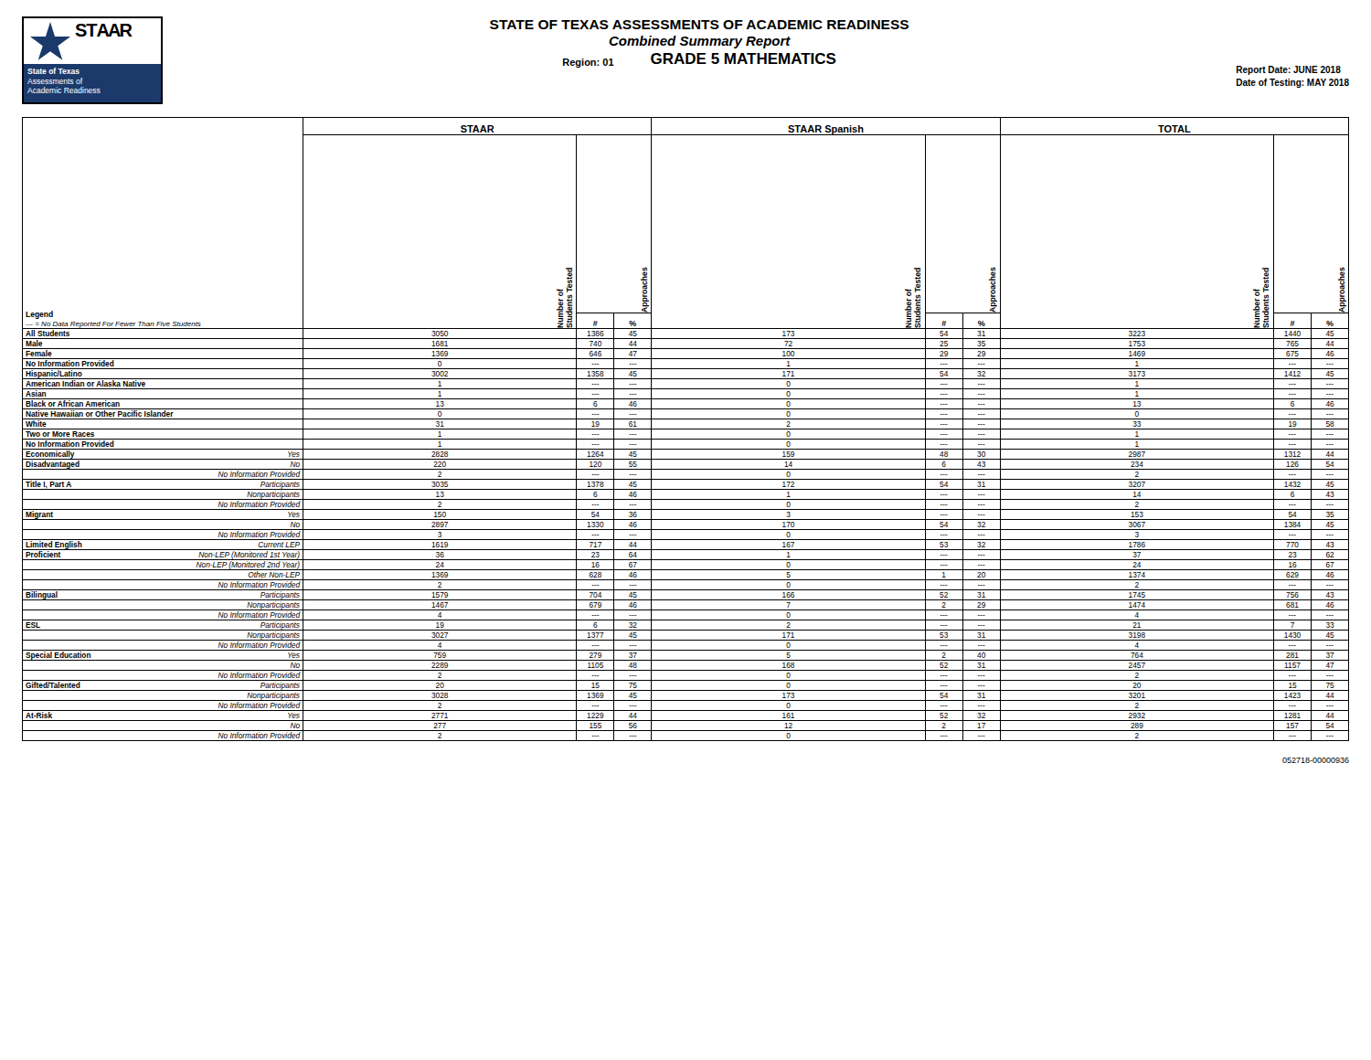STAAR
State of Texas
Assessments of
Academic Readiness
STATE OF TEXAS ASSESSMENTS OF ACADEMIC READINESS
Combined Summary Report
Region: 01
GRADE 5 MATHEMATICS
Report Date: JUNE 2018
Date of Testing: MAY 2018
| Legend --- = No Data Reported For Fewer Than Five Students | STAAR | STAAR Spanish | TOTAL |
| Number of Students Tested | Approaches | Number of Students Tested | Approaches | Number of Students Tested | Approaches |
| # | % | # | % | # | % |
| All Students | 3050 | 1386 | 45 | 173 | 54 | 31 | 3223 | 1440 | 45 |
| Male | 1681 | 740 | 44 | 72 | 25 | 35 | 1753 | 765 | 44 |
| Female | 1369 | 646 | 47 | 100 | 29 | 29 | 1469 | 675 | 46 |
| No Information Provided | 0 | --- | --- | 1 | --- | --- | 1 | --- | --- |
| Hispanic/Latino | 3002 | 1358 | 45 | 171 | 54 | 32 | 3173 | 1412 | 45 |
| American Indian or Alaska Native | 1 | --- | --- | 0 | --- | --- | 1 | --- | --- |
| Asian | 1 | --- | --- | 0 | --- | --- | 1 | --- | --- |
| Black or African American | 13 | 6 | 46 | 0 | --- | --- | 13 | 6 | 46 |
| Native Hawaiian or Other Pacific Islander | 0 | --- | --- | 0 | --- | --- | 0 | --- | --- |
| White | 31 | 19 | 61 | 2 | --- | --- | 33 | 19 | 58 |
| Two or More Races | 1 | --- | --- | 0 | --- | --- | 1 | --- | --- |
| No Information Provided | 1 | --- | --- | 0 | --- | --- | 1 | --- | --- |
| Economically Yes | 2828 | 1264 | 45 | 159 | 48 | 30 | 2987 | 1312 | 44 |
| Disadvantaged No | 220 | 120 | 55 | 14 | 6 | 43 | 234 | 126 | 54 |
| No Information Provided | 2 | --- | --- | 0 | --- | --- | 2 | --- | --- |
| Title I, Part A Participants | 3035 | 1378 | 45 | 172 | 54 | 31 | 3207 | 1432 | 45 |
| Nonparticipants | 13 | 6 | 46 | 1 | --- | --- | 14 | 6 | 43 |
| No Information Provided | 2 | --- | --- | 0 | --- | --- | 2 | --- | --- |
| Migrant Yes | 150 | 54 | 36 | 3 | --- | --- | 153 | 54 | 35 |
| No | 2897 | 1330 | 46 | 170 | 54 | 32 | 3067 | 1384 | 45 |
| No Information Provided | 3 | --- | --- | 0 | --- | --- | 3 | --- | --- |
| Limited English Current LEP | 1619 | 717 | 44 | 167 | 53 | 32 | 1786 | 770 | 43 |
| Proficient Non-LEP (Monitored 1st Year) | 36 | 23 | 64 | 1 | --- | --- | 37 | 23 | 62 |
| Non-LEP (Monitored 2nd Year) | 24 | 16 | 67 | 0 | --- | --- | 24 | 16 | 67 |
| Other Non-LEP | 1369 | 628 | 46 | 5 | 1 | 20 | 1374 | 629 | 46 |
| No Information Provided | 2 | --- | --- | 0 | --- | --- | 2 | --- | --- |
| Bilingual Participants | 1579 | 704 | 45 | 166 | 52 | 31 | 1745 | 756 | 43 |
| Nonparticipants | 1467 | 679 | 46 | 7 | 2 | 29 | 1474 | 681 | 46 |
| No Information Provided | 4 | --- | --- | 0 | --- | --- | 4 | --- | --- |
| ESL Participants | 19 | 6 | 32 | 2 | --- | --- | 21 | 7 | 33 |
| Nonparticipants | 3027 | 1377 | 45 | 171 | 53 | 31 | 3198 | 1430 | 45 |
| No Information Provided | 4 | --- | --- | 0 | --- | --- | 4 | --- | --- |
| Special Education Yes | 759 | 279 | 37 | 5 | 2 | 40 | 764 | 281 | 37 |
| No | 2289 | 1105 | 48 | 168 | 52 | 31 | 2457 | 1157 | 47 |
| No Information Provided | 2 | --- | --- | 0 | --- | --- | 2 | --- | --- |
| Gifted/Talented Participants | 20 | 15 | 75 | 0 | --- | --- | 20 | 15 | 75 |
| Nonparticipants | 3028 | 1369 | 45 | 173 | 54 | 31 | 3201 | 1423 | 44 |
| No Information Provided | 2 | --- | --- | 0 | --- | --- | 2 | --- | --- |
| At-Risk Yes | 2771 | 1229 | 44 | 161 | 52 | 32 | 2932 | 1281 | 44 |
| No | 277 | 155 | 56 | 12 | 2 | 17 | 289 | 157 | 54 |
| No Information Provided | 2 | --- | --- | 0 | --- | --- | 2 | --- | --- |
052718-00000936